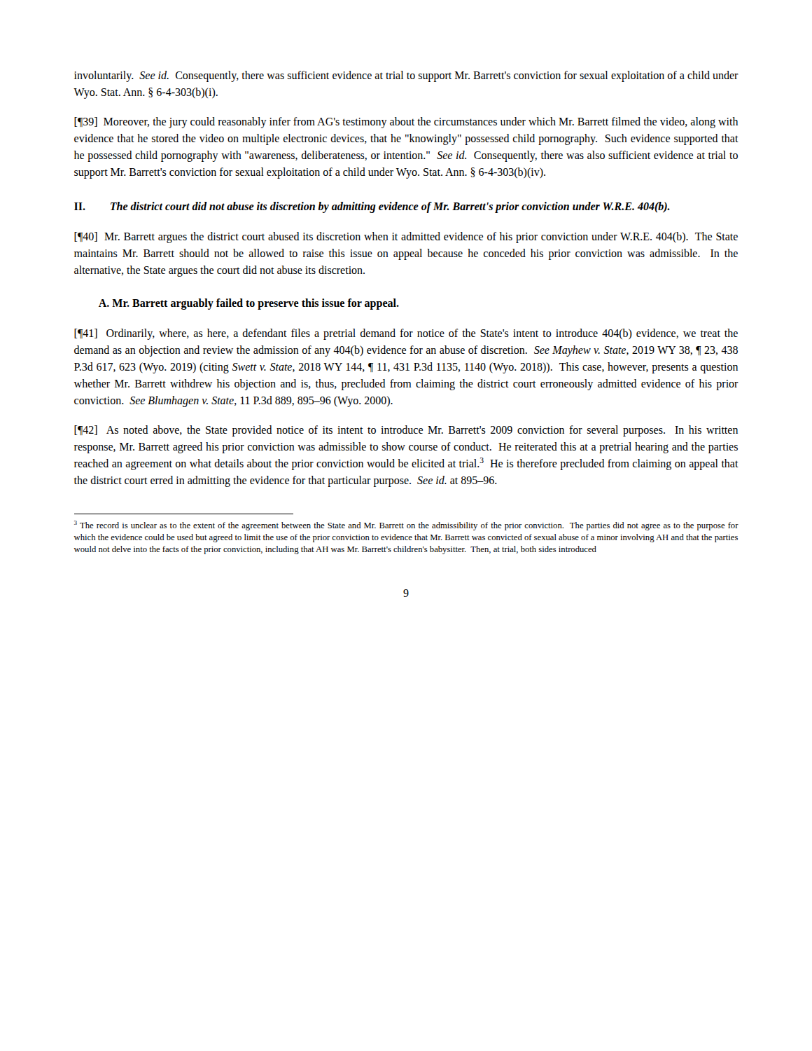involuntarily. See id. Consequently, there was sufficient evidence at trial to support Mr. Barrett's conviction for sexual exploitation of a child under Wyo. Stat. Ann. § 6-4-303(b)(i).
[¶39] Moreover, the jury could reasonably infer from AG's testimony about the circumstances under which Mr. Barrett filmed the video, along with evidence that he stored the video on multiple electronic devices, that he "knowingly" possessed child pornography. Such evidence supported that he possessed child pornography with "awareness, deliberateness, or intention." See id. Consequently, there was also sufficient evidence at trial to support Mr. Barrett's conviction for sexual exploitation of a child under Wyo. Stat. Ann. § 6-4-303(b)(iv).
II. The district court did not abuse its discretion by admitting evidence of Mr. Barrett's prior conviction under W.R.E. 404(b).
[¶40] Mr. Barrett argues the district court abused its discretion when it admitted evidence of his prior conviction under W.R.E. 404(b). The State maintains Mr. Barrett should not be allowed to raise this issue on appeal because he conceded his prior conviction was admissible. In the alternative, the State argues the court did not abuse its discretion.
A. Mr. Barrett arguably failed to preserve this issue for appeal.
[¶41] Ordinarily, where, as here, a defendant files a pretrial demand for notice of the State's intent to introduce 404(b) evidence, we treat the demand as an objection and review the admission of any 404(b) evidence for an abuse of discretion. See Mayhew v. State, 2019 WY 38, ¶ 23, 438 P.3d 617, 623 (Wyo. 2019) (citing Swett v. State, 2018 WY 144, ¶ 11, 431 P.3d 1135, 1140 (Wyo. 2018)). This case, however, presents a question whether Mr. Barrett withdrew his objection and is, thus, precluded from claiming the district court erroneously admitted evidence of his prior conviction. See Blumhagen v. State, 11 P.3d 889, 895–96 (Wyo. 2000).
[¶42] As noted above, the State provided notice of its intent to introduce Mr. Barrett's 2009 conviction for several purposes. In his written response, Mr. Barrett agreed his prior conviction was admissible to show course of conduct. He reiterated this at a pretrial hearing and the parties reached an agreement on what details about the prior conviction would be elicited at trial.3 He is therefore precluded from claiming on appeal that the district court erred in admitting the evidence for that particular purpose. See id. at 895–96.
3 The record is unclear as to the extent of the agreement between the State and Mr. Barrett on the admissibility of the prior conviction. The parties did not agree as to the purpose for which the evidence could be used but agreed to limit the use of the prior conviction to evidence that Mr. Barrett was convicted of sexual abuse of a minor involving AH and that the parties would not delve into the facts of the prior conviction, including that AH was Mr. Barrett's children's babysitter. Then, at trial, both sides introduced
9